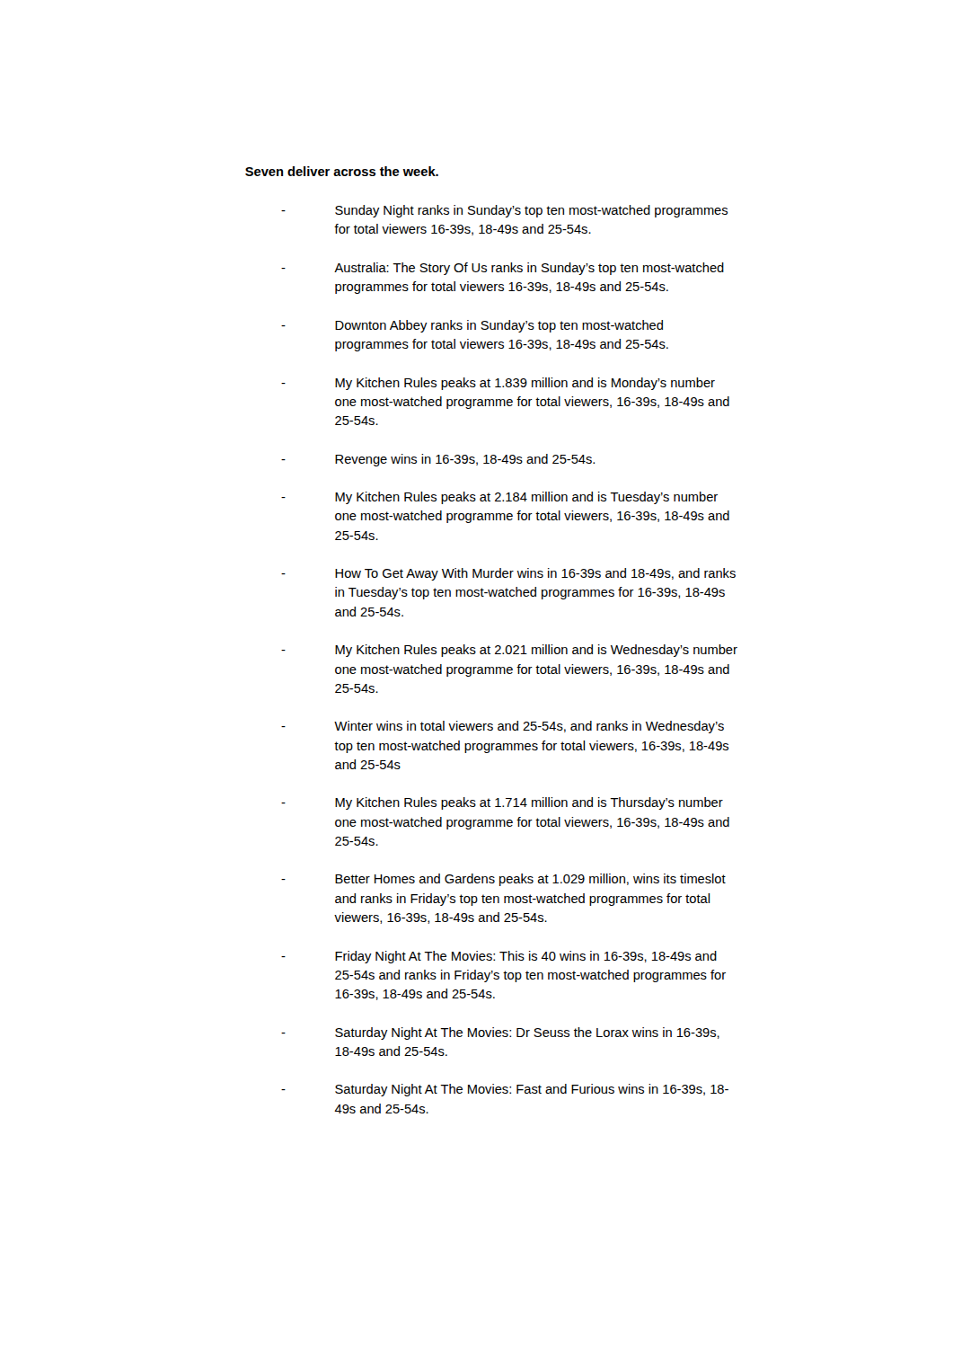Seven deliver across the week.
Sunday Night ranks in Sunday’s top ten most-watched programmes for total viewers 16-39s, 18-49s and 25-54s.
Australia: The Story Of Us ranks in Sunday’s top ten most-watched programmes for total viewers 16-39s, 18-49s and 25-54s.
Downton Abbey ranks in Sunday’s top ten most-watched programmes for total viewers 16-39s, 18-49s and 25-54s.
My Kitchen Rules peaks at 1.839 million and is Monday’s number one most-watched programme for total viewers, 16-39s, 18-49s and 25-54s.
Revenge wins in 16-39s, 18-49s and 25-54s.
My Kitchen Rules peaks at 2.184 million and is Tuesday’s number one most-watched programme for total viewers, 16-39s, 18-49s and 25-54s.
How To Get Away With Murder wins in 16-39s and 18-49s, and ranks in Tuesday’s top ten most-watched programmes for 16-39s, 18-49s and 25-54s.
My Kitchen Rules peaks at 2.021 million and is Wednesday’s number one most-watched programme for total viewers, 16-39s, 18-49s and 25-54s.
Winter wins in total viewers and 25-54s, and ranks in Wednesday’s top ten most-watched programmes for total viewers, 16-39s, 18-49s and 25-54s
My Kitchen Rules peaks at 1.714 million and is Thursday’s number one most-watched programme for total viewers, 16-39s, 18-49s and 25-54s.
Better Homes and Gardens peaks at 1.029 million, wins its timeslot and ranks in Friday’s top ten most-watched programmes for total viewers, 16-39s, 18-49s and 25-54s.
Friday Night At The Movies: This is 40 wins in 16-39s, 18-49s and 25-54s and ranks in Friday’s top ten most-watched programmes for 16-39s, 18-49s and 25-54s.
Saturday Night At The Movies: Dr Seuss the Lorax wins in 16-39s, 18-49s and 25-54s.
Saturday Night At The Movies: Fast and Furious wins in 16-39s, 18-49s and 25-54s.